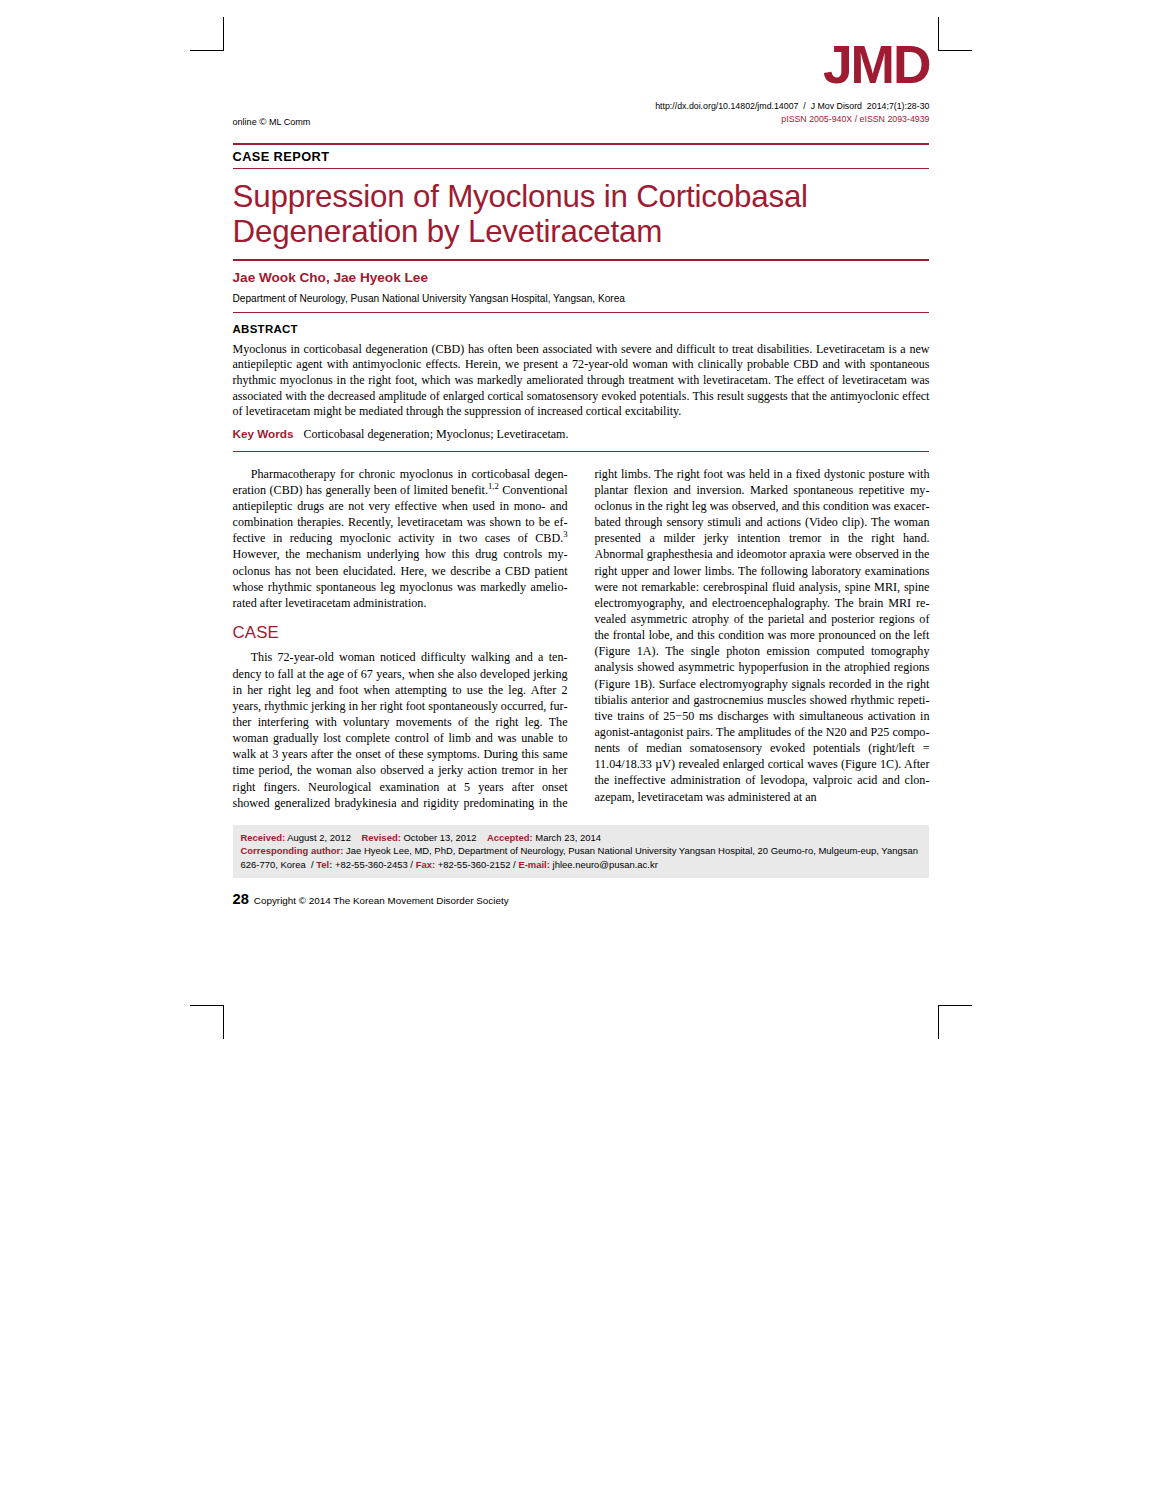JMD
http://dx.doi.org/10.14802/jmd.14007 / J Mov Disord 2014;7(1):28-30
pISSN 2005-940X / eISSN 2093-4939
online © ML Comm
CASE REPORT
Suppression of Myoclonus in Corticobasal
Degeneration by Levetiracetam
Jae Wook Cho, Jae Hyeok Lee
Department of Neurology, Pusan National University Yangsan Hospital, Yangsan, Korea
ABSTRACT
Myoclonus in corticobasal degeneration (CBD) has often been associated with severe and difficult to treat disabilities. Levetiracetam is a new antiepileptic agent with antimyoclonic effects. Herein, we present a 72-year-old woman with clinically probable CBD and with spontaneous rhythmic myoclonus in the right foot, which was markedly ameliorated through treatment with levetiracetam. The effect of levetiracetam was associated with the decreased amplitude of enlarged cortical somatosensory evoked potentials. This result suggests that the antimyoclonic effect of levetiracetam might be mediated through the suppression of increased cortical excitability.
Key Words Corticobasal degeneration; Myoclonus; Levetiracetam.
Pharmacotherapy for chronic myoclonus in corticobasal degeneration (CBD) has generally been of limited benefit.1,2 Conventional antiepileptic drugs are not very effective when used in mono- and combination therapies. Recently, levetiracetam was shown to be effective in reducing myoclonic activity in two cases of CBD.3 However, the mechanism underlying how this drug controls myoclonus has not been elucidated. Here, we describe a CBD patient whose rhythmic spontaneous leg myoclonus was markedly ameliorated after levetiracetam administration.
CASE
This 72-year-old woman noticed difficulty walking and a tendency to fall at the age of 67 years, when she also developed jerking in her right leg and foot when attempting to use the leg. After 2 years, rhythmic jerking in her right foot spontaneously occurred, further interfering with voluntary movements of the right leg. The woman gradually lost complete control of limb and was unable to walk at 3 years after the onset of these symptoms. During this same time period, the woman also observed a jerky action tremor in her right fingers. Neurological examination at 5 years after onset showed generalized bradykinesia and rigidity predominating in the right limbs. The right foot was held in a fixed dystonic posture with plantar flexion and inversion. Marked spontaneous repetitive myoclonus in the right leg was observed, and this condition was exacerbated through sensory stimuli and actions (Video clip). The woman presented a milder jerky intention tremor in the right hand. Abnormal graphesthesia and ideomotor apraxia were observed in the right upper and lower limbs. The following laboratory examinations were not remarkable: cerebrospinal fluid analysis, spine MRI, spine electromyography, and electroencephalography. The brain MRI revealed asymmetric atrophy of the parietal and posterior regions of the frontal lobe, and this condition was more pronounced on the left (Figure 1A). The single photon emission computed tomography analysis showed asymmetric hypoperfusion in the atrophied regions (Figure 1B). Surface electromyography signals recorded in the right tibialis anterior and gastrocnemius muscles showed rhythmic repetitive trains of 25−50 ms discharges with simultaneous activation in agonist-antagonist pairs. The amplitudes of the N20 and P25 components of median somatosensory evoked potentials (right/left = 11.04/18.33 µV) revealed enlarged cortical waves (Figure 1C). After the ineffective administration of levodopa, valproic acid and clonazepam, levetiracetam was administered at an
Received: August 2, 2012 Revised: October 13, 2012 Accepted: March 23, 2014
Corresponding author: Jae Hyeok Lee, MD, PhD, Department of Neurology, Pusan National University Yangsan Hospital, 20 Geumo-ro, Mulgeum-eup, Yangsan 626-770, Korea / Tel: +82-55-360-2453 / Fax: +82-55-360-2152 / E-mail: jhlee.neuro@pusan.ac.kr
28 Copyright © 2014 The Korean Movement Disorder Society